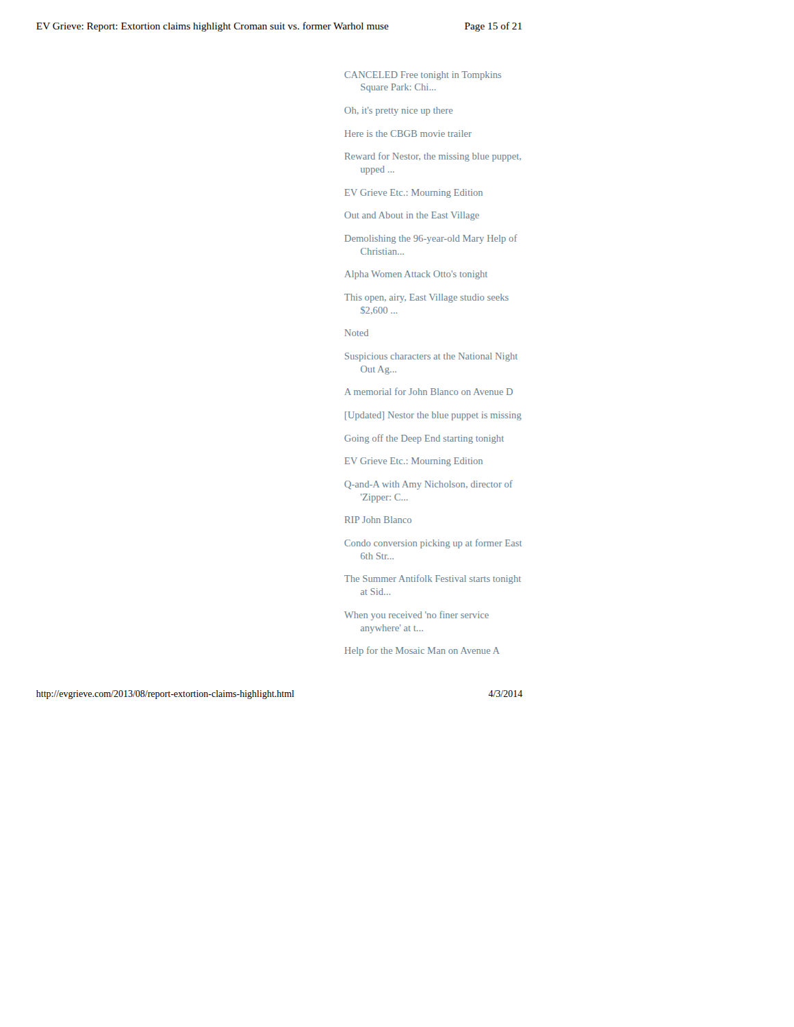EV Grieve: Report: Extortion claims highlight Croman suit vs. former Warhol muse
Page 15 of 21
CANCELED Free tonight in Tompkins Square Park: Chi...
Oh, it's pretty nice up there
Here is the CBGB movie trailer
Reward for Nestor, the missing blue puppet, upped ...
EV Grieve Etc.: Mourning Edition
Out and About in the East Village
Demolishing the 96-year-old Mary Help of Christian...
Alpha Women Attack Otto's tonight
This open, airy, East Village studio seeks $2,600 ...
Noted
Suspicious characters at the National Night Out Ag...
A memorial for John Blanco on Avenue D
[Updated] Nestor the blue puppet is missing
Going off the Deep End starting tonight
EV Grieve Etc.: Mourning Edition
Q-and-A with Amy Nicholson, director of 'Zipper: C...
RIP John Blanco
Condo conversion picking up at former East 6th Str...
The Summer Antifolk Festival starts tonight at Sid...
When you received 'no finer service anywhere' at t...
Help for the Mosaic Man on Avenue A
http://evgrieve.com/2013/08/report-extortion-claims-highlight.html
4/3/2014